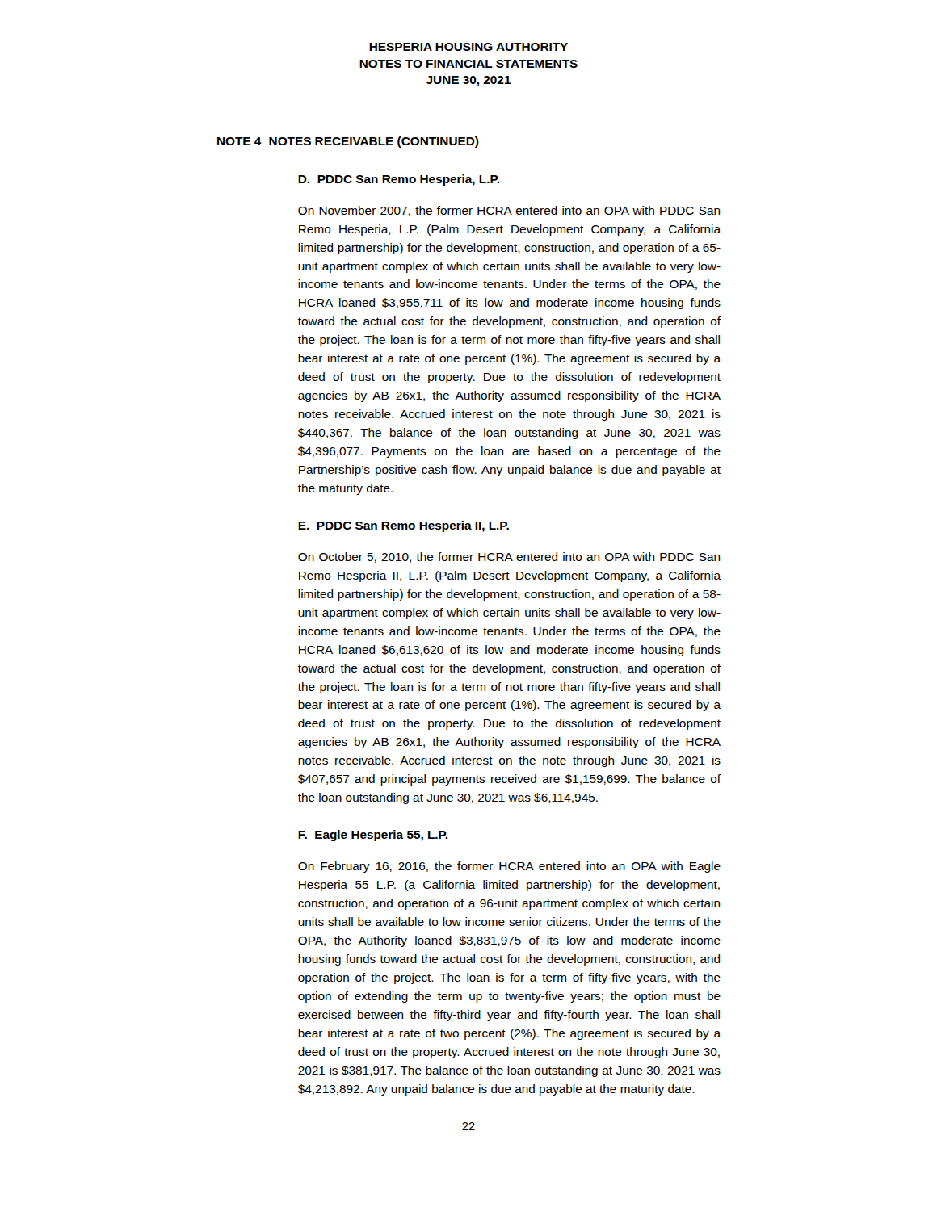Hesperia Housing Authority
Notes to Financial Statements
June 30, 2021
NOTE 4 NOTES RECEIVABLE (CONTINUED)
D. PDDC San Remo Hesperia, L.P.
On November 2007, the former HCRA entered into an OPA with PDDC San Remo Hesperia, L.P. (Palm Desert Development Company, a California limited partnership) for the development, construction, and operation of a 65-unit apartment complex of which certain units shall be available to very low-income tenants and low-income tenants. Under the terms of the OPA, the HCRA loaned $3,955,711 of its low and moderate income housing funds toward the actual cost for the development, construction, and operation of the project. The loan is for a term of not more than fifty-five years and shall bear interest at a rate of one percent (1%). The agreement is secured by a deed of trust on the property. Due to the dissolution of redevelopment agencies by AB 26x1, the Authority assumed responsibility of the HCRA notes receivable. Accrued interest on the note through June 30, 2021 is $440,367. The balance of the loan outstanding at June 30, 2021 was $4,396,077. Payments on the loan are based on a percentage of the Partnership’s positive cash flow. Any unpaid balance is due and payable at the maturity date.
E. PDDC San Remo Hesperia II, L.P.
On October 5, 2010, the former HCRA entered into an OPA with PDDC San Remo Hesperia II, L.P. (Palm Desert Development Company, a California limited partnership) for the development, construction, and operation of a 58-unit apartment complex of which certain units shall be available to very low-income tenants and low-income tenants. Under the terms of the OPA, the HCRA loaned $6,613,620 of its low and moderate income housing funds toward the actual cost for the development, construction, and operation of the project. The loan is for a term of not more than fifty-five years and shall bear interest at a rate of one percent (1%). The agreement is secured by a deed of trust on the property. Due to the dissolution of redevelopment agencies by AB 26x1, the Authority assumed responsibility of the HCRA notes receivable. Accrued interest on the note through June 30, 2021 is $407,657 and principal payments received are $1,159,699. The balance of the loan outstanding at June 30, 2021 was $6,114,945.
F. Eagle Hesperia 55, L.P.
On February 16, 2016, the former HCRA entered into an OPA with Eagle Hesperia 55 L.P. (a California limited partnership) for the development, construction, and operation of a 96-unit apartment complex of which certain units shall be available to low income senior citizens. Under the terms of the OPA, the Authority loaned $3,831,975 of its low and moderate income housing funds toward the actual cost for the development, construction, and operation of the project. The loan is for a term of fifty-five years, with the option of extending the term up to twenty-five years; the option must be exercised between the fifty-third year and fifty-fourth year. The loan shall bear interest at a rate of two percent (2%). The agreement is secured by a deed of trust on the property. Accrued interest on the note through June 30, 2021 is $381,917. The balance of the loan outstanding at June 30, 2021 was $4,213,892. Any unpaid balance is due and payable at the maturity date.
22